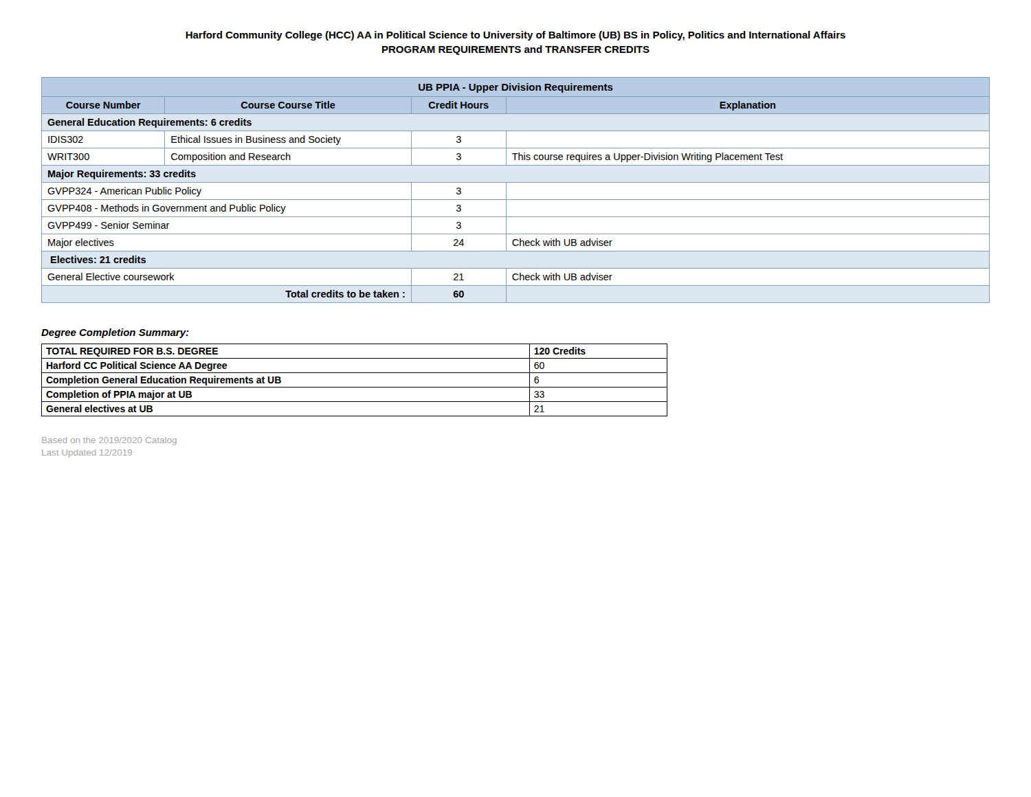Harford Community College (HCC) AA in Political Science to University of Baltimore (UB) BS in Policy, Politics and International Affairs PROGRAM REQUIREMENTS and TRANSFER CREDITS
| UB PPIA - Upper Division Requirements |
| --- |
| Course Number | Course Course Title | Credit Hours | Explanation |
| General Education Requirements: 6 credits |
| IDIS302 | Ethical Issues in Business and Society | 3 | |
| WRIT300 | Composition and Research | 3 | This course requires a Upper-Division Writing Placement Test |
| Major Requirements: 33 credits |
| GVPP324 - American Public Policy | 3 | |
| GVPP408 - Methods in Government and Public Policy | 3 | |
| GVPP499 - Senior Seminar | 3 | |
| Major electives | 24 | Check with UB adviser |
| Electives: 21 credits |
| General Elective coursework | 21 | Check with UB adviser |
| Total credits to be taken : | 60 | |
Degree Completion Summary:
| TOTAL REQUIRED FOR B.S. DEGREE | 120 Credits |
| Harford CC Political Science AA Degree | 60 |
| Completion General Education Requirements at UB | 6 |
| Completion of PPIA major at UB | 33 |
| General electives at UB | 21 |
Based on the 2019/2020 Catalog
Last Updated 12/2019